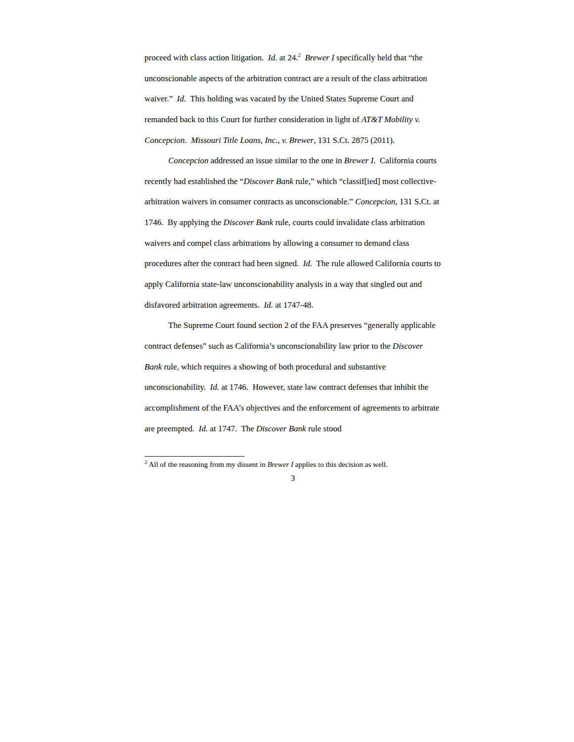proceed with class action litigation. Id. at 24.2 Brewer I specifically held that “the unconscionable aspects of the arbitration contract are a result of the class arbitration waiver.” Id. This holding was vacated by the United States Supreme Court and remanded back to this Court for further consideration in light of AT&T Mobility v. Concepcion. Missouri Title Loans, Inc., v. Brewer, 131 S.Ct. 2875 (2011).
Concepcion addressed an issue similar to the one in Brewer I. California courts recently had established the “Discover Bank rule,” which “classif[ied] most collective-arbitration waivers in consumer contracts as unconscionable.” Concepcion, 131 S.Ct. at 1746. By applying the Discover Bank rule, courts could invalidate class arbitration waivers and compel class arbitrations by allowing a consumer to demand class procedures after the contract had been signed. Id. The rule allowed California courts to apply California state-law unconscionability analysis in a way that singled out and disfavored arbitration agreements. Id. at 1747-48.
The Supreme Court found section 2 of the FAA preserves “generally applicable contract defenses” such as California’s unconscionability law prior to the Discover Bank rule, which requires a showing of both procedural and substantive unconscionability. Id. at 1746. However, state law contract defenses that inhibit the accomplishment of the FAA’s objectives and the enforcement of agreements to arbitrate are preempted. Id. at 1747. The Discover Bank rule stood
2 All of the reasoning from my dissent in Brewer I applies to this decision as well.
3